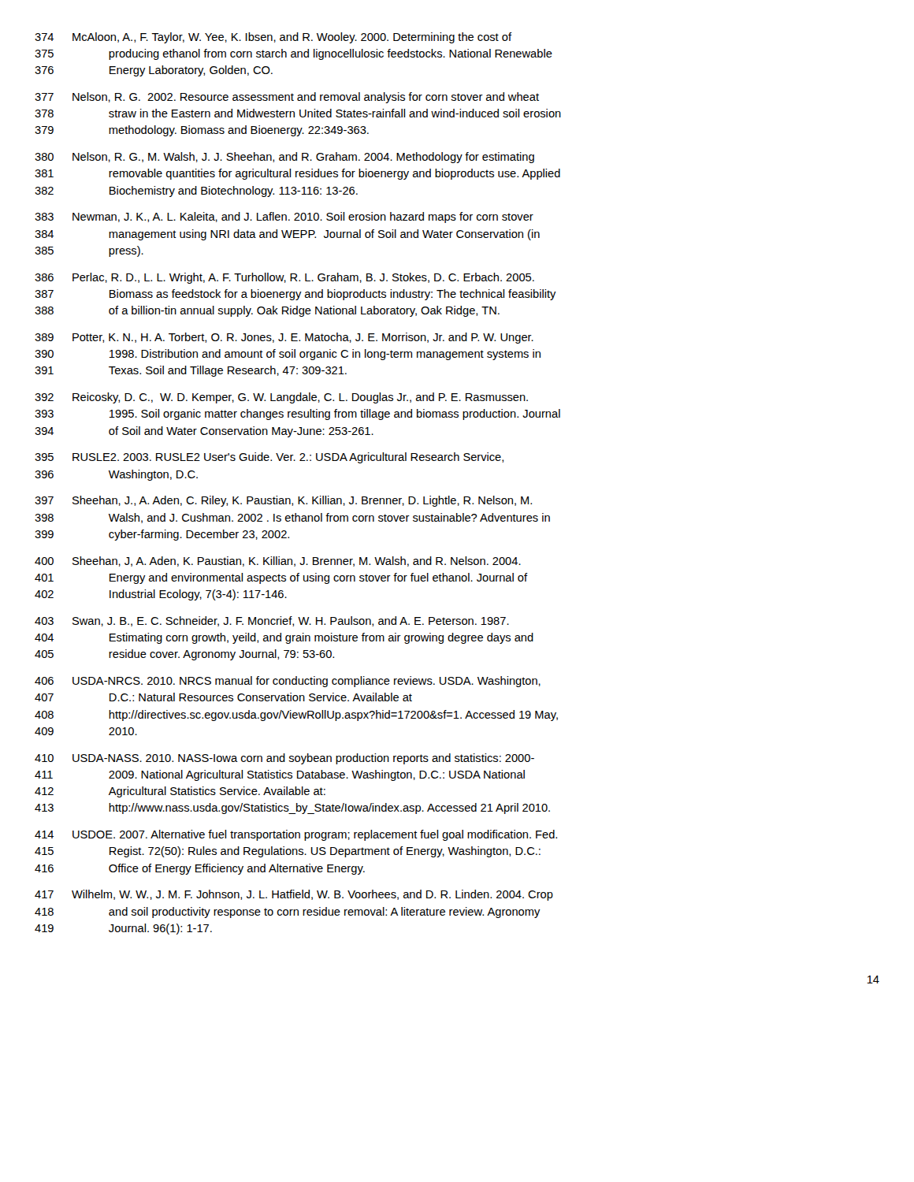374 375 376
McAloon, A., F. Taylor, W. Yee, K. Ibsen, and R. Wooley. 2000. Determining the cost of
producing ethanol from corn starch and lignocellulosic feedstocks. National Renewable
Energy Laboratory, Golden, CO.
377 378 379
Nelson, R. G. 2002. Resource assessment and removal analysis for corn stover and wheat
straw in the Eastern and Midwestern United States-rainfall and wind-induced soil erosion
methodology. Biomass and Bioenergy. 22:349-363.
380 381 382
Nelson, R. G., M. Walsh, J. J. Sheehan, and R. Graham. 2004. Methodology for estimating
removable quantities for agricultural residues for bioenergy and bioproducts use. Applied
Biochemistry and Biotechnology. 113-116: 13-26.
383 384 385
Newman, J. K., A. L. Kaleita, and J. Laflen. 2010. Soil erosion hazard maps for corn stover
management using NRI data and WEPP. Journal of Soil and Water Conservation (in
press).
386 387 388
Perlac, R. D., L. L. Wright, A. F. Turhollow, R. L. Graham, B. J. Stokes, D. C. Erbach. 2005.
Biomass as feedstock for a bioenergy and bioproducts industry: The technical feasibility
of a billion-tin annual supply. Oak Ridge National Laboratory, Oak Ridge, TN.
389 390 391
Potter, K. N., H. A. Torbert, O. R. Jones, J. E. Matocha, J. E. Morrison, Jr. and P. W. Unger.
1998. Distribution and amount of soil organic C in long-term management systems in
Texas. Soil and Tillage Research, 47: 309-321.
392 393 394
Reicosky, D. C., W. D. Kemper, G. W. Langdale, C. L. Douglas Jr., and P. E. Rasmussen.
1995. Soil organic matter changes resulting from tillage and biomass production. Journal
of Soil and Water Conservation May-June: 253-261.
395 396
RUSLE2. 2003. RUSLE2 User's Guide. Ver. 2.: USDA Agricultural Research Service,
Washington, D.C.
397 398 399
Sheehan, J., A. Aden, C. Riley, K. Paustian, K. Killian, J. Brenner, D. Lightle, R. Nelson, M.
Walsh, and J. Cushman. 2002 . Is ethanol from corn stover sustainable? Adventures in
cyber-farming. December 23, 2002.
400 401 402
Sheehan, J, A. Aden, K. Paustian, K. Killian, J. Brenner, M. Walsh, and R. Nelson. 2004.
Energy and environmental aspects of using corn stover for fuel ethanol. Journal of
Industrial Ecology, 7(3-4): 117-146.
403 404 405
Swan, J. B., E. C. Schneider, J. F. Moncrief, W. H. Paulson, and A. E. Peterson. 1987.
Estimating corn growth, yeild, and grain moisture from air growing degree days and
residue cover. Agronomy Journal, 79: 53-60.
406 407 408 409
USDA-NRCS. 2010. NRCS manual for conducting compliance reviews. USDA. Washington,
D.C.: Natural Resources Conservation Service. Available at
http://directives.sc.egov.usda.gov/ViewRollUp.aspx?hid=17200&sf=1. Accessed 19 May,
2010.
410 411 412 413
USDA-NASS. 2010. NASS-Iowa corn and soybean production reports and statistics: 2000-
2009. National Agricultural Statistics Database. Washington, D.C.: USDA National
Agricultural Statistics Service. Available at:
http://www.nass.usda.gov/Statistics_by_State/Iowa/index.asp. Accessed 21 April 2010.
414 415 416
USDOE. 2007. Alternative fuel transportation program; replacement fuel goal modification. Fed.
Regist. 72(50): Rules and Regulations. US Department of Energy, Washington, D.C.:
Office of Energy Efficiency and Alternative Energy.
417 418 419
Wilhelm, W. W., J. M. F. Johnson, J. L. Hatfield, W. B. Voorhees, and D. R. Linden. 2004. Crop
and soil productivity response to corn residue removal: A literature review. Agronomy
Journal. 96(1): 1-17.
14